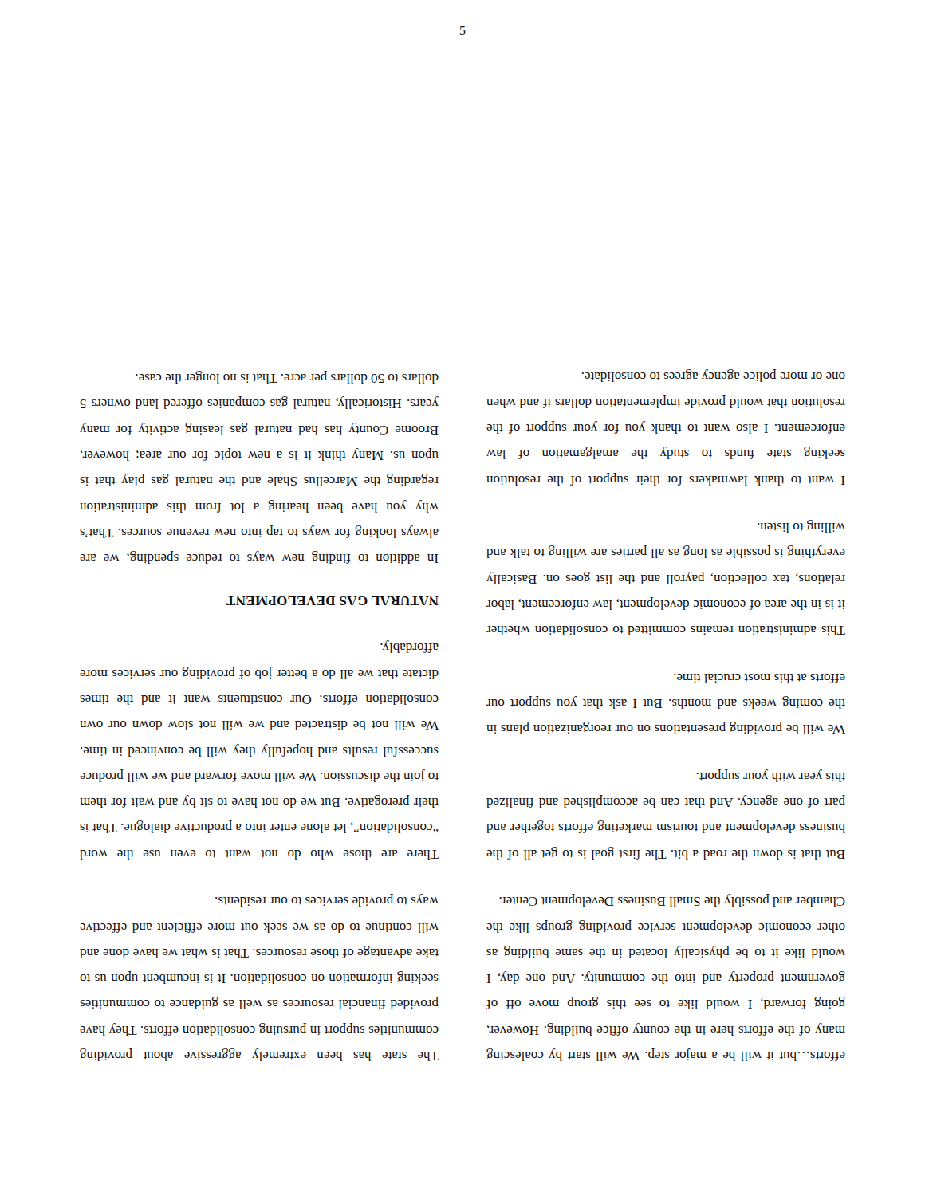efforts…but it will be a major step. We will start by coalescing many of the efforts here in the county office building. However, going forward, I would like to see this group move off of government property and into the community. And one day, I would like it to be physically located in the same building as other economic development service providing groups like the Chamber and possibly the Small Business Development Center.
But that is down the road a bit. The first goal is to get all of the business development and tourism marketing efforts together and part of one agency. And that can be accomplished and finalized this year with your support.
We will be providing presentations on our reorganization plans in the coming weeks and months. But I ask that you support our efforts at this most crucial time.
This administration remains committed to consolidation whether it is in the area of economic development, law enforcement, labor relations, tax collection, payroll and the list goes on. Basically everything is possible as long as all parties are willing to talk and willing to listen.
I want to thank lawmakers for their support of the resolution seeking state funds to study the amalgamation of law enforcement. I also want to thank you for your support of the resolution that would provide implementation dollars if and when one or more police agency agrees to consolidate.
The state has been extremely aggressive about providing communities support in pursuing consolidation efforts. They have provided financial resources as well as guidance to communities seeking information on consolidation. It is incumbent upon us to take advantage of those resources. That is what we have done and will continue to do as we seek out more efficient and effective ways to provide services to our residents.
There are those who do not want to even use the word “consolidation”, let alone enter into a productive dialogue. That is their prerogative. But we do not have to sit by and wait for them to join the discussion. We will move forward and we will produce successful results and hopefully they will be convinced in time. We will not be distracted and we will not slow down our own consolidation efforts. Our constituents want it and the times dictate that we all do a better job of providing our services more affordably.
NATURAL GAS DEVELOPMENT
In addition to finding new ways to reduce spending, we are always looking for ways to tap into new revenue sources. That’s why you have been hearing a lot from this administration regarding the Marcellus Shale and the natural gas play that is upon us. Many think it is a new topic for our area; however, Broome County has had natural gas leasing activity for many years. Historically, natural gas companies offered land owners 5 dollars to 50 dollars per acre. That is no longer the case.
5